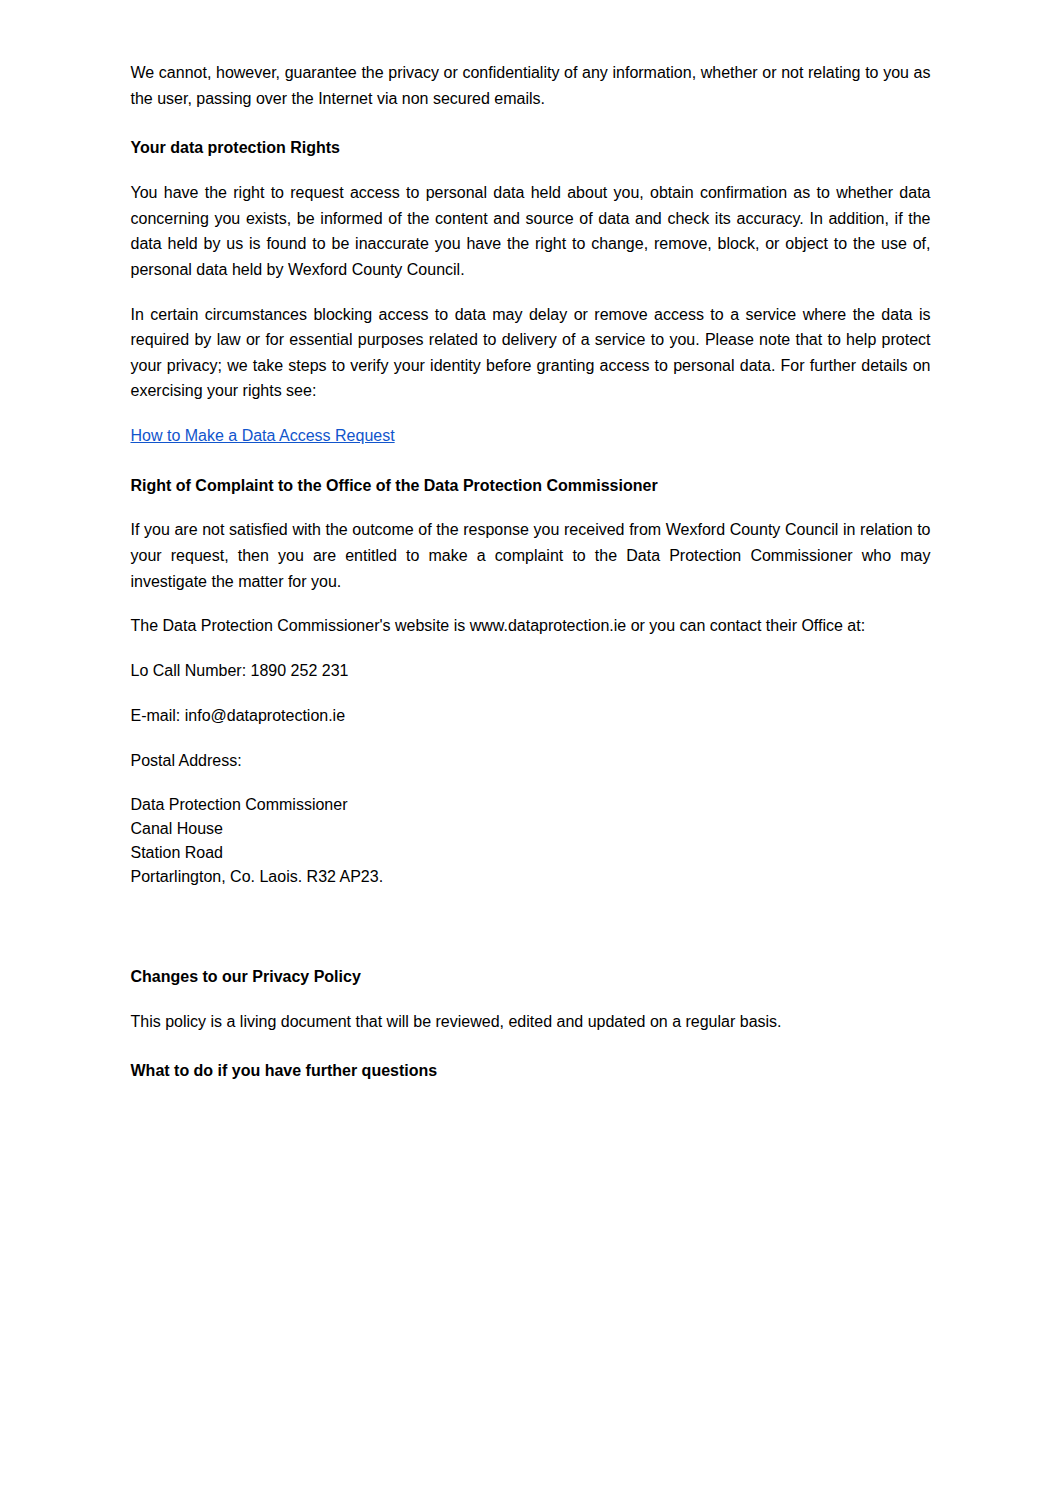We cannot, however, guarantee the privacy or confidentiality of any information, whether or not relating to you as the user, passing over the Internet via non secured emails.
Your data protection Rights
You have the right to request access to personal data held about you, obtain confirmation as to whether data concerning you exists, be informed of the content and source of data and check its accuracy. In addition, if the data held by us is found to be inaccurate you have the right to change, remove, block, or object to the use of, personal data held by Wexford County Council.
In certain circumstances blocking access to data may delay or remove access to a service where the data is required by law or for essential purposes related to delivery of a service to you. Please note that to help protect your privacy; we take steps to verify your identity before granting access to personal data. For further details on exercising your rights see:
How to Make a Data Access Request
Right of Complaint to the Office of the Data Protection Commissioner
If you are not satisfied with the outcome of the response you received from Wexford County Council in relation to your request, then you are entitled to make a complaint to the Data Protection Commissioner who may investigate the matter for you.
The Data Protection Commissioner's website is www.dataprotection.ie or you can contact their Office at:
Lo Call Number: 1890 252 231
E-mail: info@dataprotection.ie
Postal Address:
Data Protection Commissioner
Canal House
Station Road
Portarlington, Co. Laois. R32 AP23.
Changes to our Privacy Policy
This policy is a living document that will be reviewed, edited and updated on a regular basis.
What to do if you have further questions